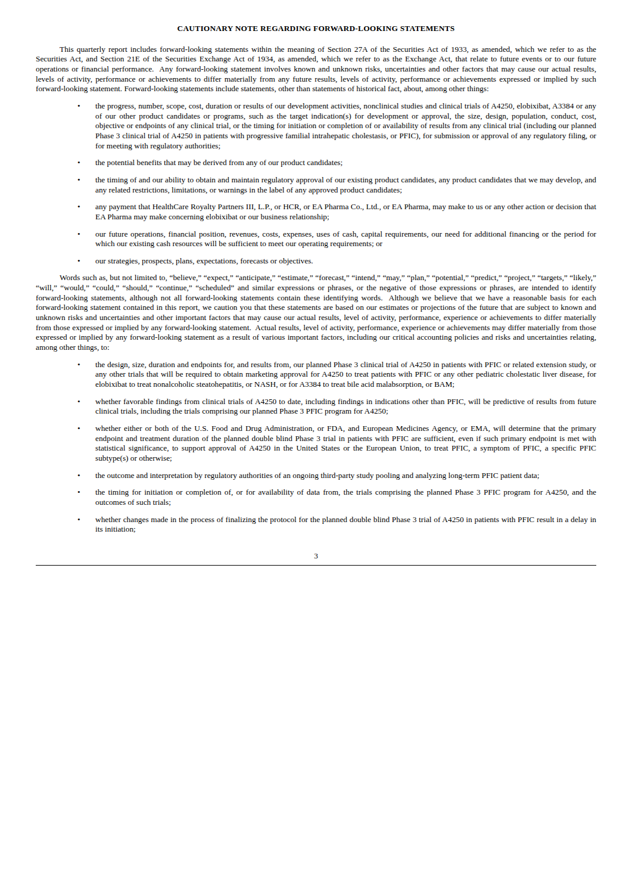CAUTIONARY NOTE REGARDING FORWARD-LOOKING STATEMENTS
This quarterly report includes forward-looking statements within the meaning of Section 27A of the Securities Act of 1933, as amended, which we refer to as the Securities Act, and Section 21E of the Securities Exchange Act of 1934, as amended, which we refer to as the Exchange Act, that relate to future events or to our future operations or financial performance. Any forward-looking statement involves known and unknown risks, uncertainties and other factors that may cause our actual results, levels of activity, performance or achievements to differ materially from any future results, levels of activity, performance or achievements expressed or implied by such forward-looking statement. Forward-looking statements include statements, other than statements of historical fact, about, among other things:
the progress, number, scope, cost, duration or results of our development activities, nonclinical studies and clinical trials of A4250, elobixibat, A3384 or any of our other product candidates or programs, such as the target indication(s) for development or approval, the size, design, population, conduct, cost, objective or endpoints of any clinical trial, or the timing for initiation or completion of or availability of results from any clinical trial (including our planned Phase 3 clinical trial of A4250 in patients with progressive familial intrahepatic cholestasis, or PFIC), for submission or approval of any regulatory filing, or for meeting with regulatory authorities;
the potential benefits that may be derived from any of our product candidates;
the timing of and our ability to obtain and maintain regulatory approval of our existing product candidates, any product candidates that we may develop, and any related restrictions, limitations, or warnings in the label of any approved product candidates;
any payment that HealthCare Royalty Partners III, L.P., or HCR, or EA Pharma Co., Ltd., or EA Pharma, may make to us or any other action or decision that EA Pharma may make concerning elobixibat or our business relationship;
our future operations, financial position, revenues, costs, expenses, uses of cash, capital requirements, our need for additional financing or the period for which our existing cash resources will be sufficient to meet our operating requirements; or
our strategies, prospects, plans, expectations, forecasts or objectives.
Words such as, but not limited to, “believe,” “expect,” “anticipate,” “estimate,” “forecast,” “intend,” “may,” “plan,” “potential,” “predict,” “project,” “targets,” “likely,” “will,” “would,” “could,” “should,” “continue,” “scheduled” and similar expressions or phrases, or the negative of those expressions or phrases, are intended to identify forward-looking statements, although not all forward-looking statements contain these identifying words. Although we believe that we have a reasonable basis for each forward-looking statement contained in this report, we caution you that these statements are based on our estimates or projections of the future that are subject to known and unknown risks and uncertainties and other important factors that may cause our actual results, level of activity, performance, experience or achievements to differ materially from those expressed or implied by any forward-looking statement. Actual results, level of activity, performance, experience or achievements may differ materially from those expressed or implied by any forward-looking statement as a result of various important factors, including our critical accounting policies and risks and uncertainties relating, among other things, to:
the design, size, duration and endpoints for, and results from, our planned Phase 3 clinical trial of A4250 in patients with PFIC or related extension study, or any other trials that will be required to obtain marketing approval for A4250 to treat patients with PFIC or any other pediatric cholestatic liver disease, for elobixibat to treat nonalcoholic steatohepatitis, or NASH, or for A3384 to treat bile acid malabsorption, or BAM;
whether favorable findings from clinical trials of A4250 to date, including findings in indications other than PFIC, will be predictive of results from future clinical trials, including the trials comprising our planned Phase 3 PFIC program for A4250;
whether either or both of the U.S. Food and Drug Administration, or FDA, and European Medicines Agency, or EMA, will determine that the primary endpoint and treatment duration of the planned double blind Phase 3 trial in patients with PFIC are sufficient, even if such primary endpoint is met with statistical significance, to support approval of A4250 in the United States or the European Union, to treat PFIC, a symptom of PFIC, a specific PFIC subtype(s) or otherwise;
the outcome and interpretation by regulatory authorities of an ongoing third-party study pooling and analyzing long-term PFIC patient data;
the timing for initiation or completion of, or for availability of data from, the trials comprising the planned Phase 3 PFIC program for A4250, and the outcomes of such trials;
whether changes made in the process of finalizing the protocol for the planned double blind Phase 3 trial of A4250 in patients with PFIC result in a delay in its initiation;
3